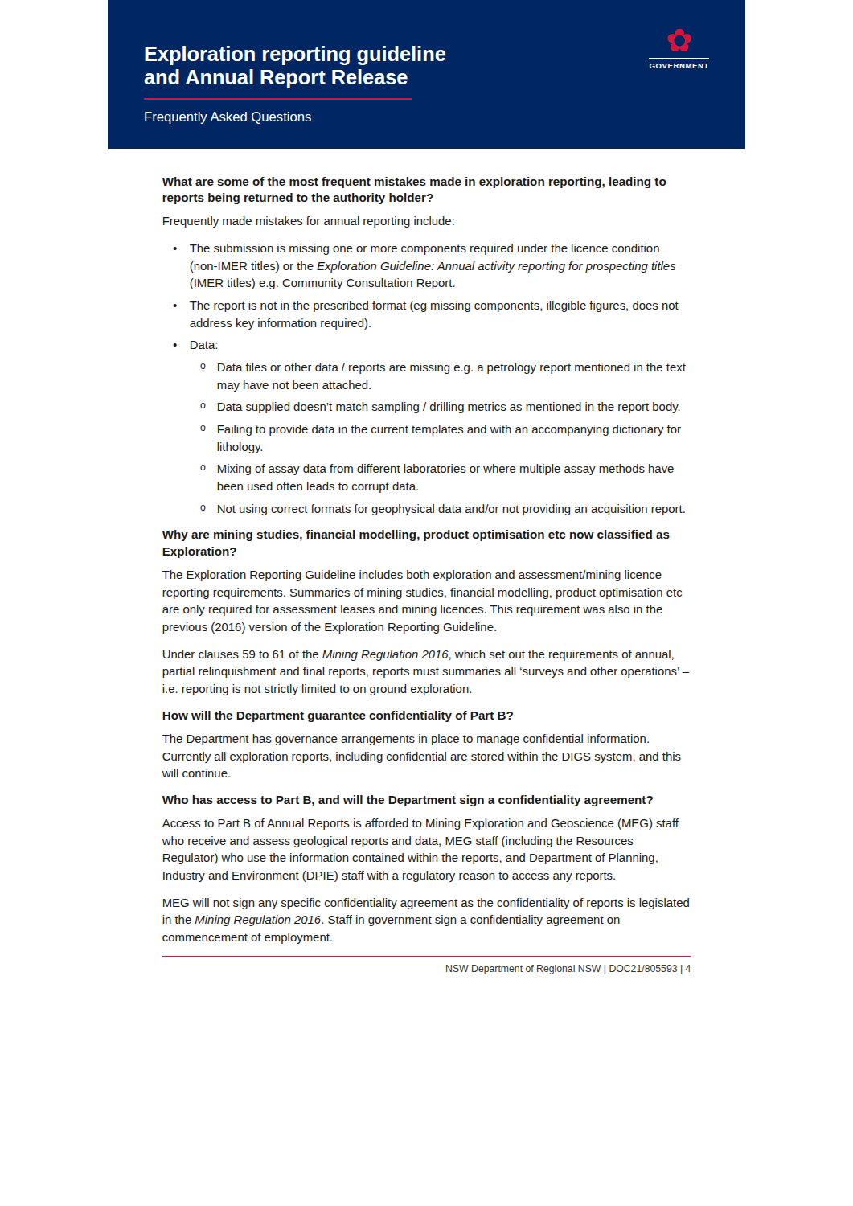✿ GOVERNMENT
Exploration reporting guideline
and Annual Report Release
Frequently Asked Questions
What are some of the most frequent mistakes made in exploration reporting, leading to reports being returned to the authority holder?
Frequently made mistakes for annual reporting include:
The submission is missing one or more components required under the licence condition (non-IMER titles) or the Exploration Guideline: Annual activity reporting for prospecting titles (IMER titles) e.g. Community Consultation Report.
The report is not in the prescribed format (eg missing components, illegible figures, does not address key information required).
Data:
Data files or other data / reports are missing e.g. a petrology report mentioned in the text may have not been attached.
Data supplied doesn’t match sampling / drilling metrics as mentioned in the report body.
Failing to provide data in the current templates and with an accompanying dictionary for lithology.
Mixing of assay data from different laboratories or where multiple assay methods have been used often leads to corrupt data.
Not using correct formats for geophysical data and/or not providing an acquisition report.
Why are mining studies, financial modelling, product optimisation etc now classified as Exploration?
The Exploration Reporting Guideline includes both exploration and assessment/mining licence reporting requirements. Summaries of mining studies, financial modelling, product optimisation etc are only required for assessment leases and mining licences. This requirement was also in the previous (2016) version of the Exploration Reporting Guideline.
Under clauses 59 to 61 of the Mining Regulation 2016, which set out the requirements of annual, partial relinquishment and final reports, reports must summaries all ‘surveys and other operations’ – i.e. reporting is not strictly limited to on ground exploration.
How will the Department guarantee confidentiality of Part B?
The Department has governance arrangements in place to manage confidential information. Currently all exploration reports, including confidential are stored within the DIGS system, and this will continue.
Who has access to Part B, and will the Department sign a confidentiality agreement?
Access to Part B of Annual Reports is afforded to Mining Exploration and Geoscience (MEG) staff who receive and assess geological reports and data, MEG staff (including the Resources Regulator) who use the information contained within the reports, and Department of Planning, Industry and Environment (DPIE) staff with a regulatory reason to access any reports.
MEG will not sign any specific confidentiality agreement as the confidentiality of reports is legislated in the Mining Regulation 2016. Staff in government sign a confidentiality agreement on commencement of employment.
NSW Department of Regional NSW | DOC21/805593 | 4